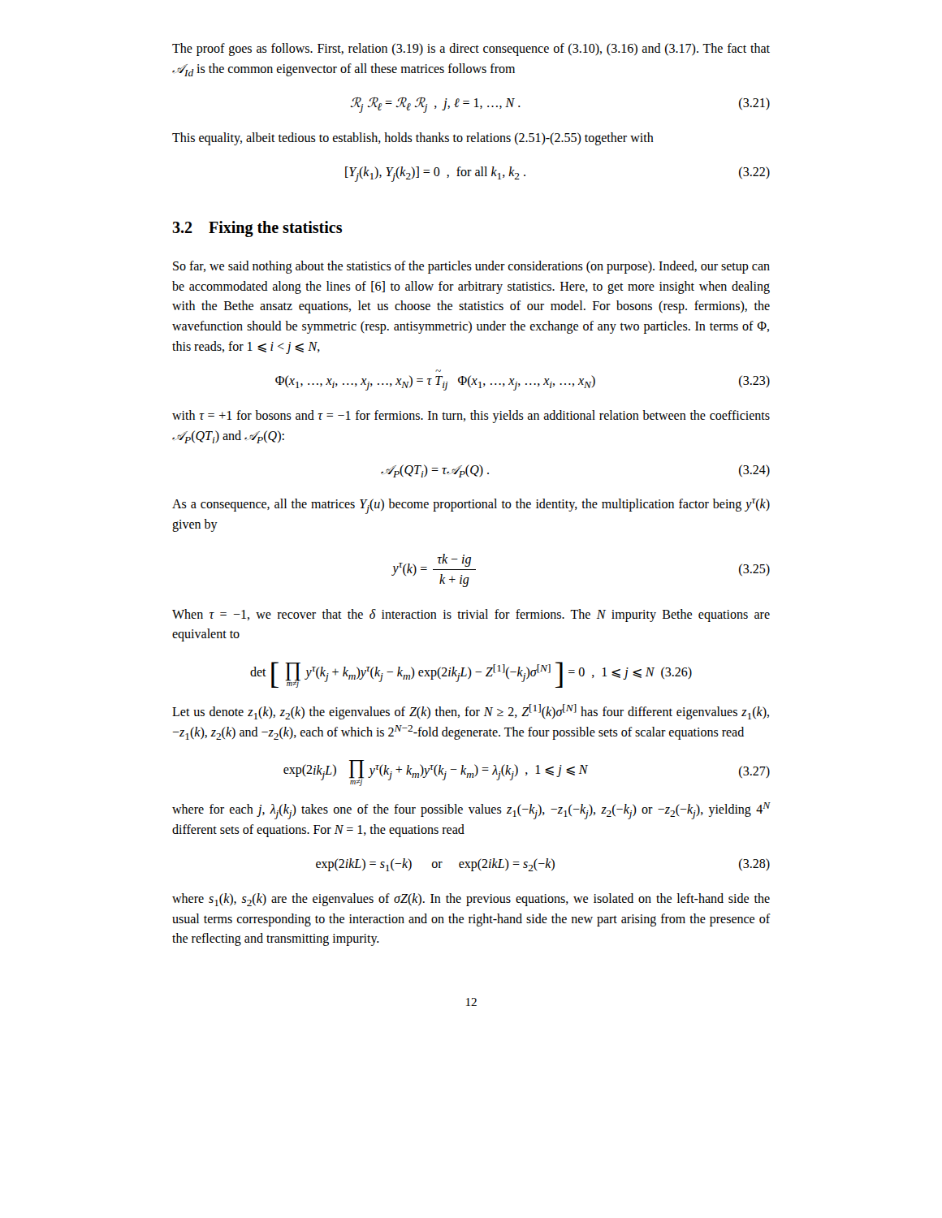The proof goes as follows. First, relation (3.19) is a direct consequence of (3.10), (3.16) and (3.17). The fact that 𝒜Id is the common eigenvector of all these matrices follows from
ℛj ℛℓ = ℛℓ ℛj , j, ℓ = 1, …, N .
(3.21)
This equality, albeit tedious to establish, holds thanks to relations (2.51)-(2.55) together with
[Yj(k1), Yj(k2)] = 0 , for all k1, k2 .
(3.22)
3.2 Fixing the statistics
So far, we said nothing about the statistics of the particles under considerations (on purpose). Indeed, our setup can be accommodated along the lines of [6] to allow for arbitrary statistics. Here, to get more insight when dealing with the Bethe ansatz equations, let us choose the statistics of our model. For bosons (resp. fermions), the wavefunction should be symmetric (resp. antisymmetric) under the exchange of any two particles. In terms of Φ, this reads, for 1 ⩽ i < j ⩽ N,
Φ(x1, …, xi, …, xj, …, xN) = τ ~Tij Φ(x1, …, xj, …, xi, …, xN)
(3.23)
with τ = +1 for bosons and τ = −1 for fermions. In turn, this yields an additional relation between the coefficients 𝒜P(QTi) and 𝒜P(Q):
𝒜P(QTi) = τ𝒜P(Q) .
(3.24)
As a consequence, all the matrices Yj(u) become proportional to the identity, the multiplication factor being yτ(k) given by
yτ(k) = τk − ig k + ig
(3.25)
When τ = −1, we recover that the δ interaction is trivial for fermions. The N impurity Bethe equations are equivalent to
det [ ∏m≠j yτ(kj + km)yτ(kj − km) exp(2ikjL) − Z[1](−kj)σ[N] ] = 0 , 1 ⩽ j ⩽ N (3.26)
Let us denote z1(k), z2(k) the eigenvalues of Z(k) then, for N ≥ 2, Z[1](k)σ[N] has four different eigenvalues z1(k), −z1(k), z2(k) and −z2(k), each of which is 2N−2-fold degenerate. The four possible sets of scalar equations read
exp(2ikjL) ∏m≠j yτ(kj + km)yτ(kj − km) = λj(kj) , 1 ⩽ j ⩽ N
(3.27)
where for each j, λj(kj) takes one of the four possible values z1(−kj), −z1(−kj), z2(−kj) or −z2(−kj), yielding 4N different sets of equations. For N = 1, the equations read
exp(2ikL) = s1(−k) or exp(2ikL) = s2(−k)
(3.28)
where s1(k), s2(k) are the eigenvalues of σZ(k). In the previous equations, we isolated on the left-hand side the usual terms corresponding to the interaction and on the right-hand side the new part arising from the presence of the reflecting and transmitting impurity.
12